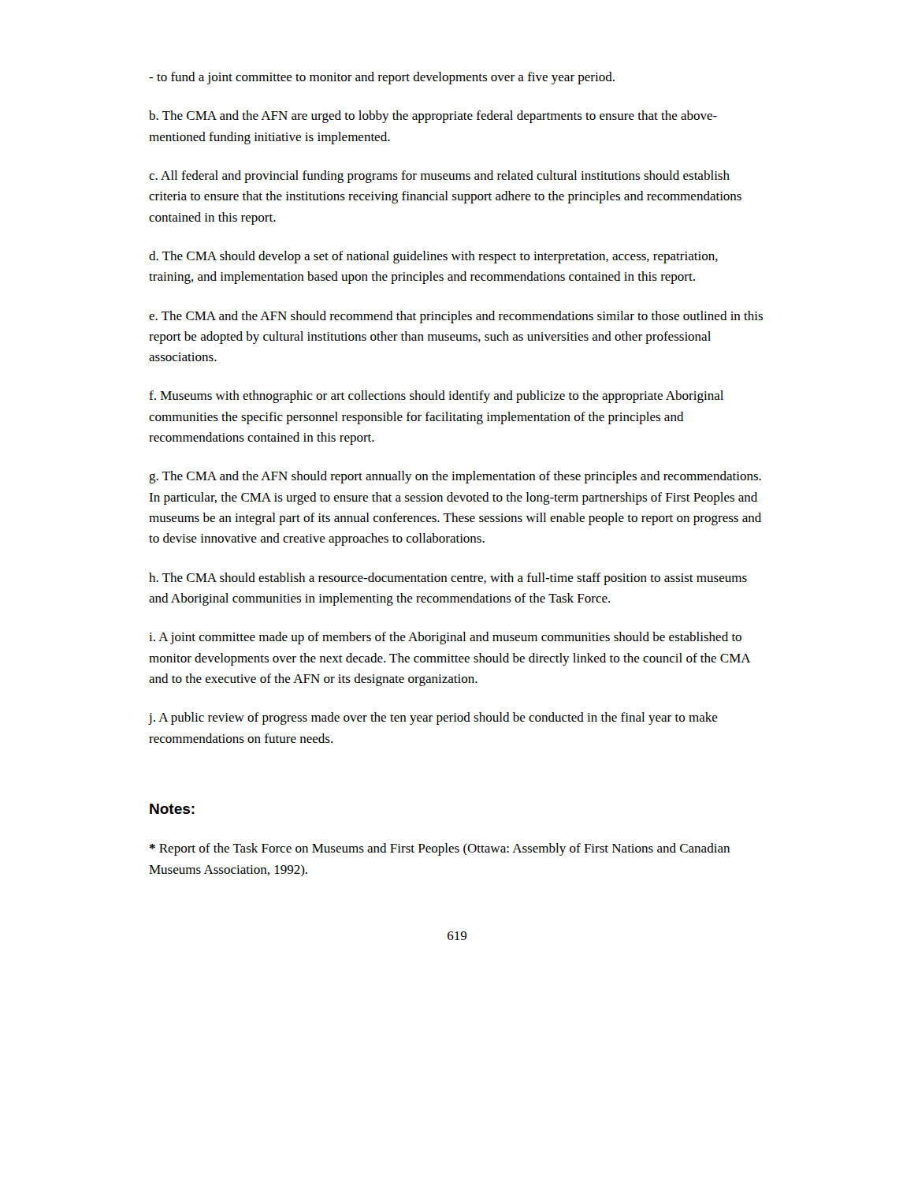- to fund a joint committee to monitor and report developments over a five year period.
b. The CMA and the AFN are urged to lobby the appropriate federal departments to ensure that the above-mentioned funding initiative is implemented.
c. All federal and provincial funding programs for museums and related cultural institutions should establish criteria to ensure that the institutions receiving financial support adhere to the principles and recommendations contained in this report.
d. The CMA should develop a set of national guidelines with respect to interpretation, access, repatriation, training, and implementation based upon the principles and recommendations contained in this report.
e. The CMA and the AFN should recommend that principles and recommendations similar to those outlined in this report be adopted by cultural institutions other than museums, such as universities and other professional associations.
f. Museums with ethnographic or art collections should identify and publicize to the appropriate Aboriginal communities the specific personnel responsible for facilitating implementation of the principles and recommendations contained in this report.
g. The CMA and the AFN should report annually on the implementation of these principles and recommendations. In particular, the CMA is urged to ensure that a session devoted to the long-term partnerships of First Peoples and museums be an integral part of its annual conferences. These sessions will enable people to report on progress and to devise innovative and creative approaches to collaborations.
h. The CMA should establish a resource-documentation centre, with a full-time staff position to assist museums and Aboriginal communities in implementing the recommendations of the Task Force.
i. A joint committee made up of members of the Aboriginal and museum communities should be established to monitor developments over the next decade. The committee should be directly linked to the council of the CMA and to the executive of the AFN or its designate organization.
j. A public review of progress made over the ten year period should be conducted in the final year to make recommendations on future needs.
Notes:
* Report of the Task Force on Museums and First Peoples (Ottawa: Assembly of First Nations and Canadian Museums Association, 1992).
619